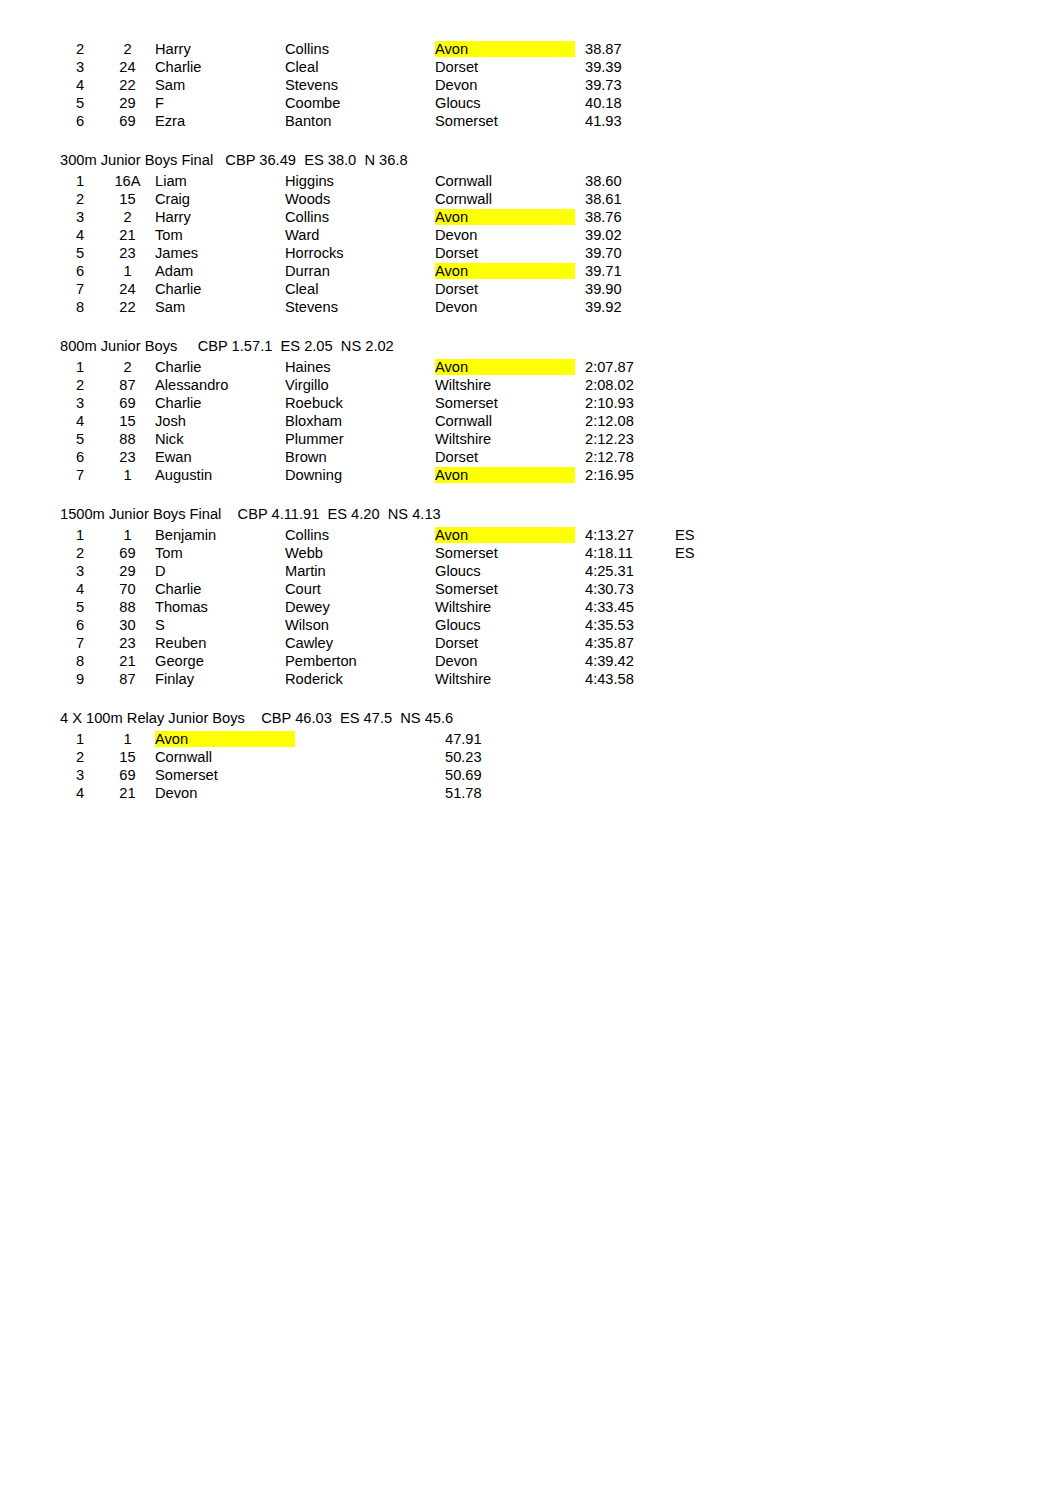| 2 | 2 | Harry | Collins | Avon | 38.87 | |
| 3 | 24 | Charlie | Cleal | Dorset | 39.39 | |
| 4 | 22 | Sam | Stevens | Devon | 39.73 | |
| 5 | 29 | F | Coombe | Gloucs | 40.18 | |
| 6 | 69 | Ezra | Banton | Somerset | 41.93 | |
300m Junior Boys Final CBP 36.49 ES 38.0 N 36.8
| 1 | 16A | Liam | Higgins | Cornwall | 38.60 | |
| 2 | 15 | Craig | Woods | Cornwall | 38.61 | |
| 3 | 2 | Harry | Collins | Avon | 38.76 | |
| 4 | 21 | Tom | Ward | Devon | 39.02 | |
| 5 | 23 | James | Horrocks | Dorset | 39.70 | |
| 6 | 1 | Adam | Durran | Avon | 39.71 | |
| 7 | 24 | Charlie | Cleal | Dorset | 39.90 | |
| 8 | 22 | Sam | Stevens | Devon | 39.92 | |
800m Junior Boys CBP 1.57.1 ES 2.05 NS 2.02
| 1 | 2 | Charlie | Haines | Avon | 2:07.87 | |
| 2 | 87 | Alessandro | Virgillo | Wiltshire | 2:08.02 | |
| 3 | 69 | Charlie | Roebuck | Somerset | 2:10.93 | |
| 4 | 15 | Josh | Bloxham | Cornwall | 2:12.08 | |
| 5 | 88 | Nick | Plummer | Wiltshire | 2:12.23 | |
| 6 | 23 | Ewan | Brown | Dorset | 2:12.78 | |
| 7 | 1 | Augustin | Downing | Avon | 2:16.95 | |
1500m Junior Boys Final CBP 4.11.91 ES 4.20 NS 4.13
| 1 | 1 | Benjamin | Collins | Avon | 4:13.27 | ES |
| 2 | 69 | Tom | Webb | Somerset | 4:18.11 | ES |
| 3 | 29 | D | Martin | Gloucs | 4:25.31 | |
| 4 | 70 | Charlie | Court | Somerset | 4:30.73 | |
| 5 | 88 | Thomas | Dewey | Wiltshire | 4:33.45 | |
| 6 | 30 | S | Wilson | Gloucs | 4:35.53 | |
| 7 | 23 | Reuben | Cawley | Dorset | 4:35.87 | |
| 8 | 21 | George | Pemberton | Devon | 4:39.42 | |
| 9 | 87 | Finlay | Roderick | Wiltshire | 4:43.58 | |
4 X 100m Relay Junior Boys CBP 46.03 ES 47.5 NS 45.6
| 1 | 1 | Avon | | 47.91 | |
| 2 | 15 | Cornwall | | 50.23 | |
| 3 | 69 | Somerset | | 50.69 | |
| 4 | 21 | Devon | | 51.78 | |